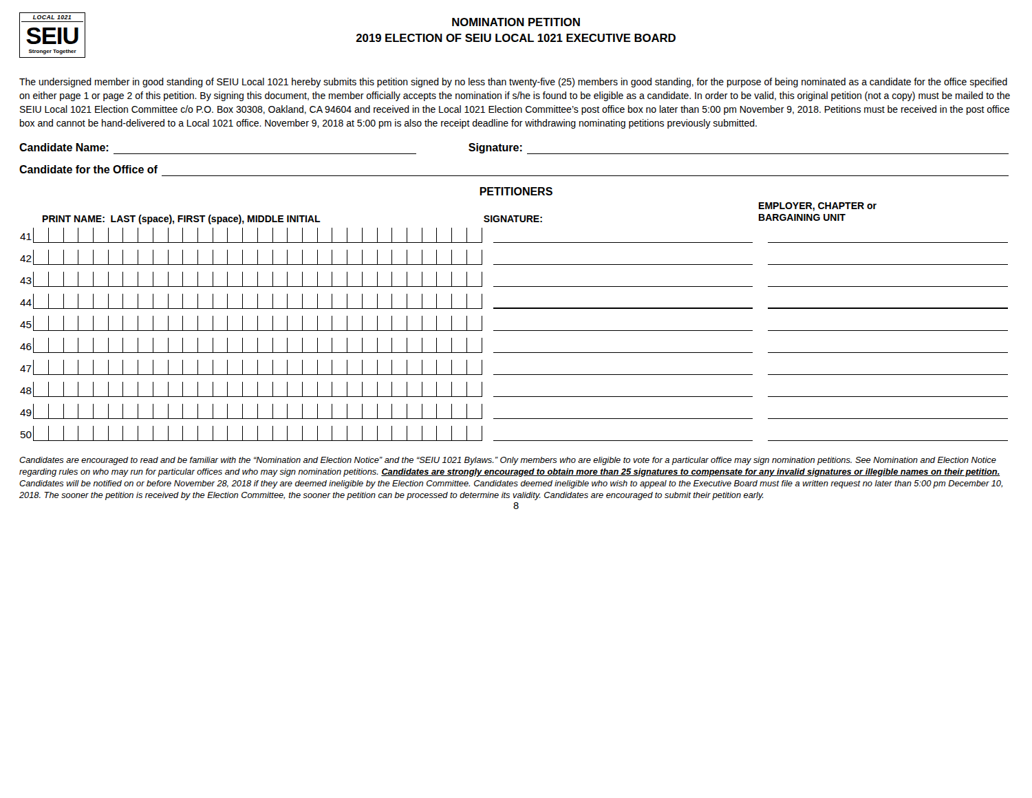LOCAL 1021
SEIU
Stronger Together
NOMINATION PETITION
2019 ELECTION OF SEIU LOCAL 1021 EXECUTIVE BOARD
The undersigned member in good standing of SEIU Local 1021 hereby submits this petition signed by no less than twenty-five (25) members in good standing, for the purpose of being nominated as a candidate for the office specified on either page 1 or page 2 of this petition. By signing this document, the member officially accepts the nomination if s/he is found to be eligible as a candidate. In order to be valid, this original petition (not a copy) must be mailed to the SEIU Local 1021 Election Committee c/o P.O. Box 30308, Oakland, CA 94604 and received in the Local 1021 Election Committee’s post office box no later than 5:00 pm November 9, 2018. Petitions must be received in the post office box and cannot be hand-delivered to a Local 1021 office. November 9, 2018 at 5:00 pm is also the receipt deadline for withdrawing nominating petitions previously submitted.
Candidate Name: Signature:
Candidate for the Office of
PETITIONERS
| | PRINT NAME: LAST (space), FIRST (space), MIDDLE INITIAL | SIGNATURE: | EMPLOYER, CHAPTER or BARGAINING UNIT |
| --- | --- | --- | --- |
| 41 | | | |
| 42 | | | |
| 43 | | | |
| 44 | | | |
| 45 | | | |
| 46 | | | |
| 47 | | | |
| 48 | | | |
| 49 | | | |
| 50 | | | |
Candidates are encouraged to read and be familiar with the “Nomination and Election Notice” and the “SEIU 1021 Bylaws.” Only members who are eligible to vote for a particular office may sign nomination petitions. See Nomination and Election Notice regarding rules on who may run for particular offices and who may sign nomination petitions. Candidates are strongly encouraged to obtain more than 25 signatures to compensate for any invalid signatures or illegible names on their petition. Candidates will be notified on or before November 28, 2018 if they are deemed ineligible by the Election Committee. Candidates deemed ineligible who wish to appeal to the Executive Board must file a written request no later than 5:00 pm December 10, 2018. The sooner the petition is received by the Election Committee, the sooner the petition can be processed to determine its validity. Candidates are encouraged to submit their petition early.
8